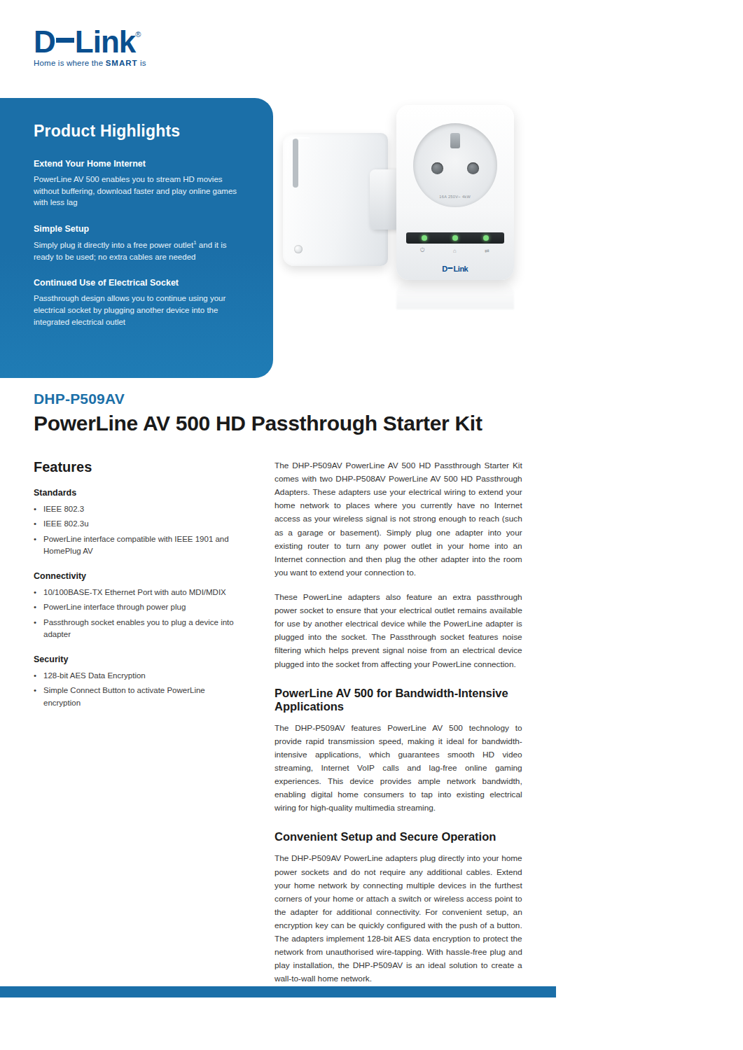D Link®
Home is where the SMART is
Product Highlights
Extend Your Home Internet
PowerLine AV 500 enables you to stream HD movies without buffering, download faster and play online games with less lag
Simple Setup
Simply plug it directly into a free power outlet1 and it is ready to be used; no extra cables are needed
Continued Use of Electrical Socket
Passthrough design allows you to continue using your electrical socket by plugging another device into the integrated electrical outlet
16A 250V~ 4kW
⏻⌂⇄
D Link
DHP-P509AV
PowerLine AV 500 HD Passthrough Starter Kit
Features
Standards
IEEE 802.3
IEEE 802.3u
PowerLine interface compatible with IEEE 1901 and HomePlug AV
Connectivity
10/100BASE-TX Ethernet Port with auto MDI/MDIX
PowerLine interface through power plug
Passthrough socket enables you to plug a device into adapter
Security
128-bit AES Data Encryption
Simple Connect Button to activate PowerLine encryption
The DHP-P509AV PowerLine AV 500 HD Passthrough Starter Kit comes with two DHP-P508AV PowerLine AV 500 HD Passthrough Adapters. These adapters use your electrical wiring to extend your home network to places where you currently have no Internet access as your wireless signal is not strong enough to reach (such as a garage or basement). Simply plug one adapter into your existing router to turn any power outlet in your home into an Internet connection and then plug the other adapter into the room you want to extend your connection to.
These PowerLine adapters also feature an extra passthrough power socket to ensure that your electrical outlet remains available for use by another electrical device while the PowerLine adapter is plugged into the socket. The Passthrough socket features noise filtering which helps prevent signal noise from an electrical device plugged into the socket from affecting your PowerLine connection.
PowerLine AV 500 for Bandwidth-Intensive Applications
The DHP-P509AV features PowerLine AV 500 technology to provide rapid transmission speed, making it ideal for bandwidth-intensive applications, which guarantees smooth HD video streaming, Internet VoIP calls and lag-free online gaming experiences. This device provides ample network bandwidth, enabling digital home consumers to tap into existing electrical wiring for high-quality multimedia streaming.
Convenient Setup and Secure Operation
The DHP-P509AV PowerLine adapters plug directly into your home power sockets and do not require any additional cables. Extend your home network by connecting multiple devices in the furthest corners of your home or attach a switch or wireless access point to the adapter for additional connectivity. For convenient setup, an encryption key can be quickly configured with the push of a button. The adapters implement 128-bit AES data encryption to protect the network from unauthorised wire-tapping. With hassle-free plug and play installation, the DHP-P509AV is an ideal solution to create a wall-to-wall home network.